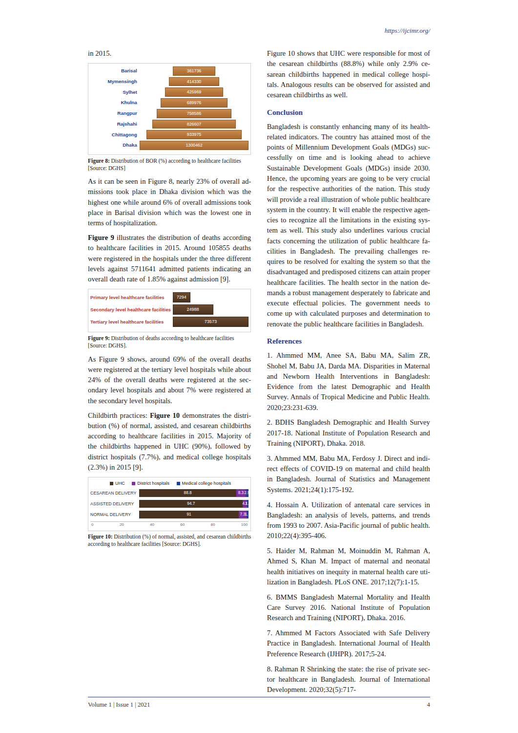https://ijcimr.org/
in 2015.
Barisal
361736
Mymensingh
414330
Sylhet
425969
Khulna
689976
Rangpur
758586
Rajshahi
826607
Chittagong
933975
Dhaka
1300462
Figure 8: Distribution of BOR (%) according to healthcare facilities [Source: DGHS]
As it can be seen in Figure 8, nearly 23% of overall admissions took place in Dhaka division which was the highest one while around 6% of overall admissions took place in Barisal division which was the lowest one in terms of hospitalization.
Figure 9 illustrates the distribution of deaths according to healthcare facilities in 2015. Around 105855 deaths were registered in the hospitals under the three different levels against 5711641 admitted patients indicating an overall death rate of 1.85% against admission [9].
Primary level healthcare facilities
7294
Secondary level healthcare facilities
24988
Tertiary level healthcare facilities
73573
Figure 9: Distribution of deaths according to healthcare facilities [Source: DGHS].
As Figure 9 shows, around 69% of the overall deaths were registered at the tertiary level hospitals while about 24% of the overall deaths were registered at the secondary level hospitals and about 7% were registered at the secondary level hospitals.
Childbirth practices: Figure 10 demonstrates the distribution (%) of normal, assisted, and cesarean childbirths according to healthcare facilities in 2015. Majority of the childbirths happened in UHC (90%), followed by district hospitals (7.7%), and medical college hospitals (2.3%) in 2015 [9].
UHC District hospitals Medical college hospitals
CESAREAN DELIVERY
88.8
8.3
2.9
ASSISTED DELIVERY
94.7
4.1
1.2
NORMAL DELIVERY
91
7.3
1.7
020406080100
Figure 10: Distribution (%) of normal, assisted, and cesarean childbirths according to healthcare facilities [Source: DGHS].
Figure 10 shows that UHC were responsible for most of the cesarean childbirths (88.8%) while only 2.9% cesarean childbirths happened in medical college hospitals. Analogous results can be observed for assisted and cesarean childbirths as well.
Conclusion
Bangladesh is constantly enhancing many of its health-related indicators. The country has attained most of the points of Millennium Development Goals (MDGs) successfully on time and is looking ahead to achieve Sustainable Development Goals (MDGs) inside 2030. Hence, the upcoming years are going to be very crucial for the respective authorities of the nation. This study will provide a real illustration of whole public healthcare system in the country. It will enable the respective agencies to recognize all the limitations in the existing system as well. This study also underlines various crucial facts concerning the utilization of public healthcare facilities in Bangladesh. The prevailing challenges requires to be resolved for exalting the system so that the disadvantaged and predisposed citizens can attain proper healthcare facilities. The health sector in the nation demands a robust management desperately to fabricate and execute effectual policies. The government needs to come up with calculated purposes and determination to renovate the public healthcare facilities in Bangladesh.
References
1. Ahmmed MM, Anee SA, Babu MA, Salim ZR, Shohel M, Babu JA, Darda MA. Disparities in Maternal and Newborn Health Interventions in Bangladesh: Evidence from the latest Demographic and Health Survey. Annals of Tropical Medicine and Public Health. 2020;23:231-639.
2. BDHS Bangladesh Demographic and Health Survey 2017-18. National Institute of Population Research and Training (NIPORT), Dhaka. 2018.
3. Ahmmed MM, Babu MA, Ferdosy J. Direct and indirect effects of COVID-19 on maternal and child health in Bangladesh. Journal of Statistics and Management Systems. 2021;24(1):175-192.
4. Hossain A. Utilization of antenatal care services in Bangladesh: an analysis of levels, patterns, and trends from 1993 to 2007. Asia-Pacific journal of public health. 2010;22(4):395-406.
5. Haider M, Rahman M, Moinuddin M, Rahman A, Ahmed S, Khan M. Impact of maternal and neonatal health initiatives on inequity in maternal health care utilization in Bangladesh. PLoS ONE. 2017;12(7):1-15.
6. BMMS Bangladesh Maternal Mortality and Health Care Survey 2016. National Institute of Population Research and Training (NIPORT), Dhaka. 2016.
7. Ahmmed M Factors Associated with Safe Delivery Practice in Bangladesh. International Journal of Health Preference Research (IJHPR). 2017;5-24.
8. Rahman R Shrinking the state: the rise of private sector healthcare in Bangladesh. Journal of International Development. 2020;32(5):717-
Volume 1 | Issue 1 | 2021
4